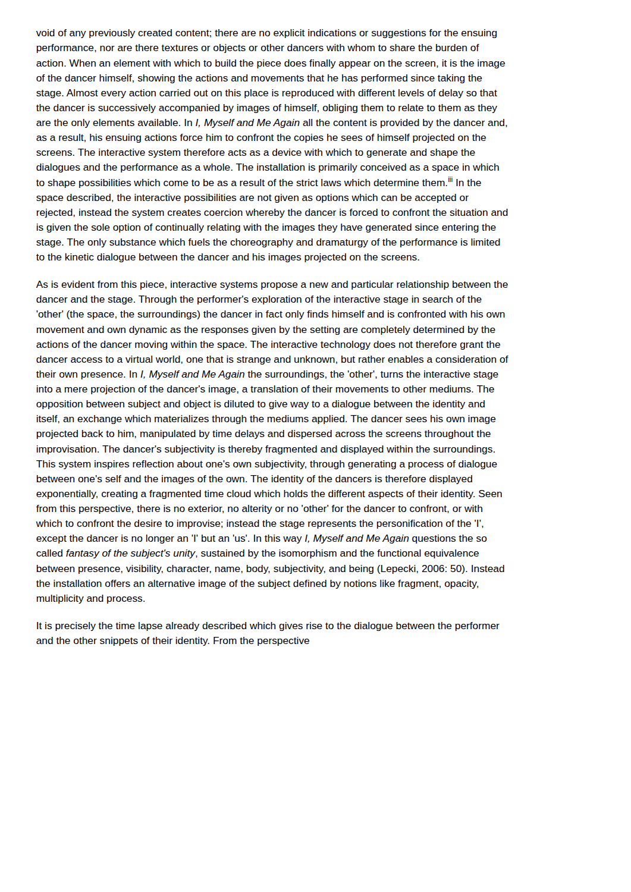void of any previously created content; there are no explicit indications or suggestions for the ensuing performance, nor are there textures or objects or other dancers with whom to share the burden of action. When an element with which to build the piece does finally appear on the screen, it is the image of the dancer himself, showing the actions and movements that he has performed since taking the stage. Almost every action carried out on this place is reproduced with different levels of delay so that the dancer is successively accompanied by images of himself, obliging them to relate to them as they are the only elements available. In I, Myself and Me Again all the content is provided by the dancer and, as a result, his ensuing actions force him to confront the copies he sees of himself projected on the screens. The interactive system therefore acts as a device with which to generate and shape the dialogues and the performance as a whole. The installation is primarily conceived as a space in which to shape possibilities which come to be as a result of the strict laws which determine them.iii In the space described, the interactive possibilities are not given as options which can be accepted or rejected, instead the system creates coercion whereby the dancer is forced to confront the situation and is given the sole option of continually relating with the images they have generated since entering the stage. The only substance which fuels the choreography and dramaturgy of the performance is limited to the kinetic dialogue between the dancer and his images projected on the screens.
As is evident from this piece, interactive systems propose a new and particular relationship between the dancer and the stage. Through the performer's exploration of the interactive stage in search of the 'other' (the space, the surroundings) the dancer in fact only finds himself and is confronted with his own movement and own dynamic as the responses given by the setting are completely determined by the actions of the dancer moving within the space. The interactive technology does not therefore grant the dancer access to a virtual world, one that is strange and unknown, but rather enables a consideration of their own presence. In I, Myself and Me Again the surroundings, the 'other', turns the interactive stage into a mere projection of the dancer's image, a translation of their movements to other mediums. The opposition between subject and object is diluted to give way to a dialogue between the identity and itself, an exchange which materializes through the mediums applied. The dancer sees his own image projected back to him, manipulated by time delays and dispersed across the screens throughout the improvisation. The dancer's subjectivity is thereby fragmented and displayed within the surroundings. This system inspires reflection about one's own subjectivity, through generating a process of dialogue between one's self and the images of the own. The identity of the dancers is therefore displayed exponentially, creating a fragmented time cloud which holds the different aspects of their identity. Seen from this perspective, there is no exterior, no alterity or no 'other' for the dancer to confront, or with which to confront the desire to improvise; instead the stage represents the personification of the 'I', except the dancer is no longer an 'I' but an 'us'. In this way I, Myself and Me Again questions the so called fantasy of the subject's unity, sustained by the isomorphism and the functional equivalence between presence, visibility, character, name, body, subjectivity, and being (Lepecki, 2006: 50). Instead the installation offers an alternative image of the subject defined by notions like fragment, opacity, multiplicity and process.
It is precisely the time lapse already described which gives rise to the dialogue between the performer and the other snippets of their identity. From the perspective